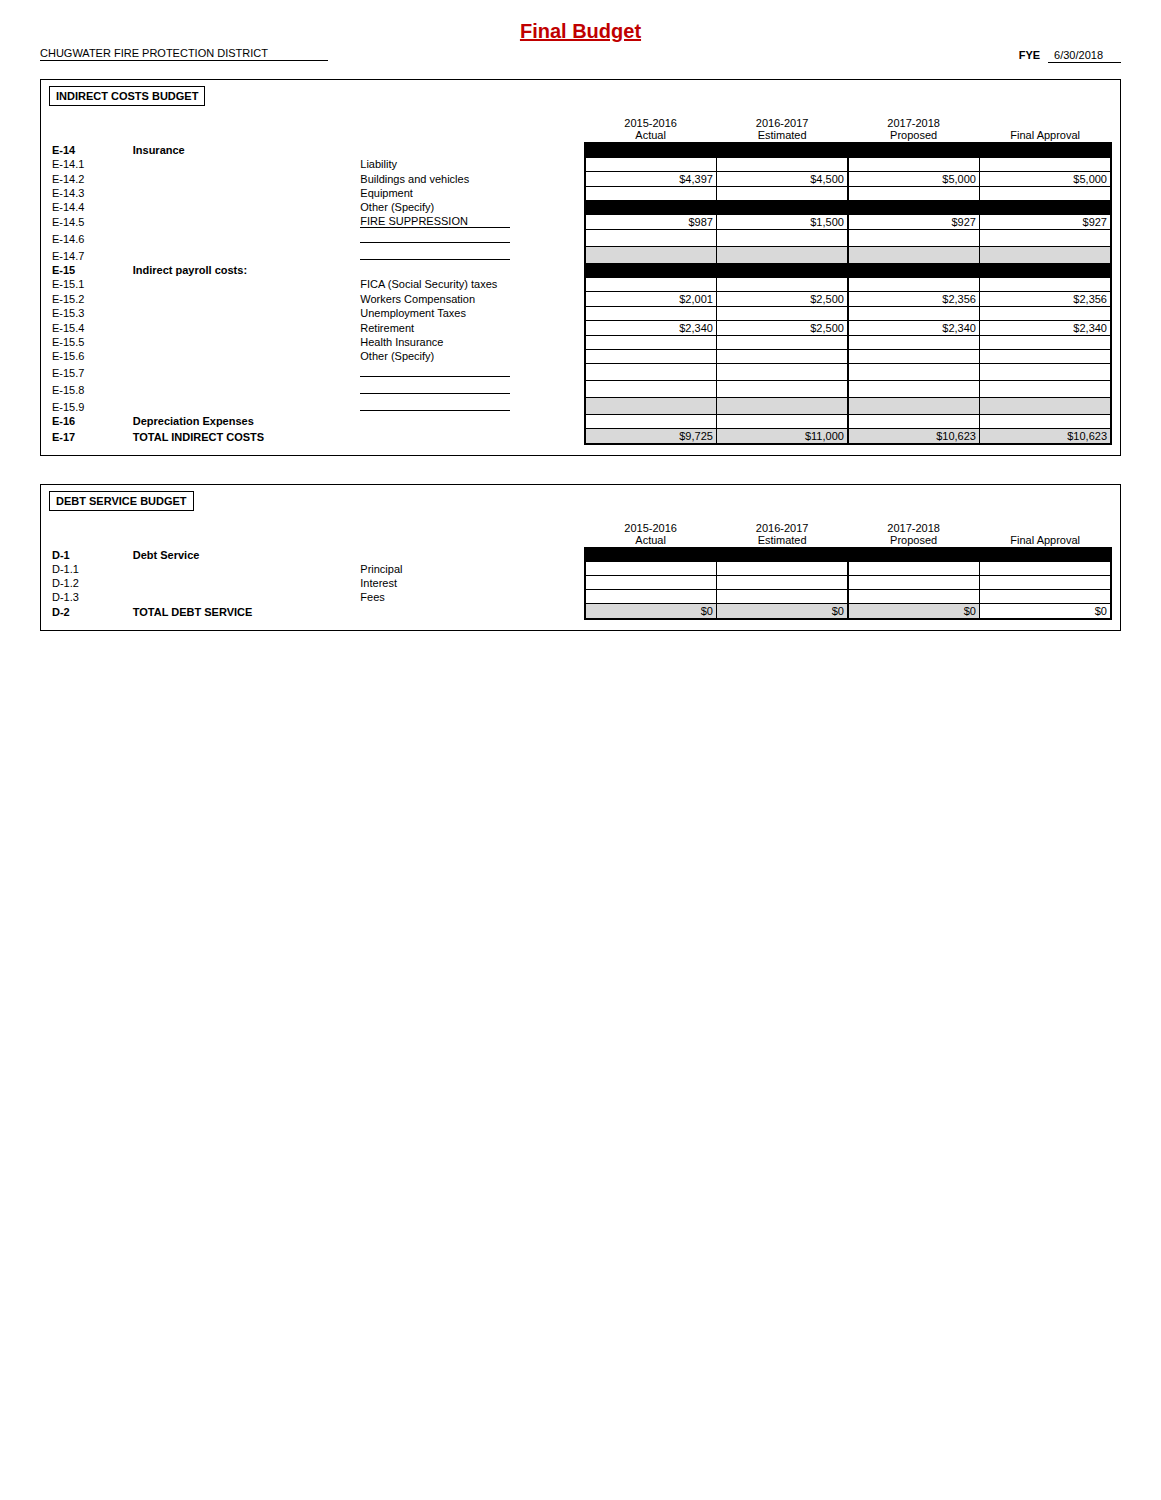Final Budget
CHUGWATER FIRE PROTECTION DISTRICT
FYE 6/30/2018
INDIRECT COSTS BUDGET
| | | | 2015-2016 Actual | 2016-2017 Estimated | 2017-2018 Proposed | Final Approval |
| E-14 | Insurance | | | | | |
| E-14.1 | | Liability | | | | |
| E-14.2 | | Buildings and vehicles | $4,397 | $4,500 | $5,000 | $5,000 |
| E-14.3 | | Equipment | | | | |
| E-14.4 | | Other (Specify) | | | | |
| E-14.5 | | FIRE SUPPRESSION | $987 | $1,500 | $927 | $927 |
| E-14.6 | | | | | | |
| E-14.7 | | | | | | |
| E-15 | Indirect payroll costs: | | | | | |
| E-15.1 | | FICA (Social Security) taxes | | | | |
| E-15.2 | | Workers Compensation | $2,001 | $2,500 | $2,356 | $2,356 |
| E-15.3 | | Unemployment Taxes | | | | |
| E-15.4 | | Retirement | $2,340 | $2,500 | $2,340 | $2,340 |
| E-15.5 | | Health Insurance | | | | |
| E-15.6 | | Other (Specify) | | | | |
| E-15.7 | | | | | | |
| E-15.8 | | | | | | |
| E-15.9 | | | | | | |
| E-16 | Depreciation Expenses | | | | |
| E-17 | TOTAL INDIRECT COSTS | $9,725 | $11,000 | $10,623 | $10,623 |
DEBT SERVICE BUDGET
| | | | 2015-2016 Actual | 2016-2017 Estimated | 2017-2018 Proposed | Final Approval |
| D-1 | Debt Service | | | | | |
| D-1.1 | | Principal | | | | |
| D-1.2 | | Interest | | | | |
| D-1.3 | | Fees | | | | |
| D-2 | TOTAL DEBT SERVICE | $0 | $0 | $0 | $0 |